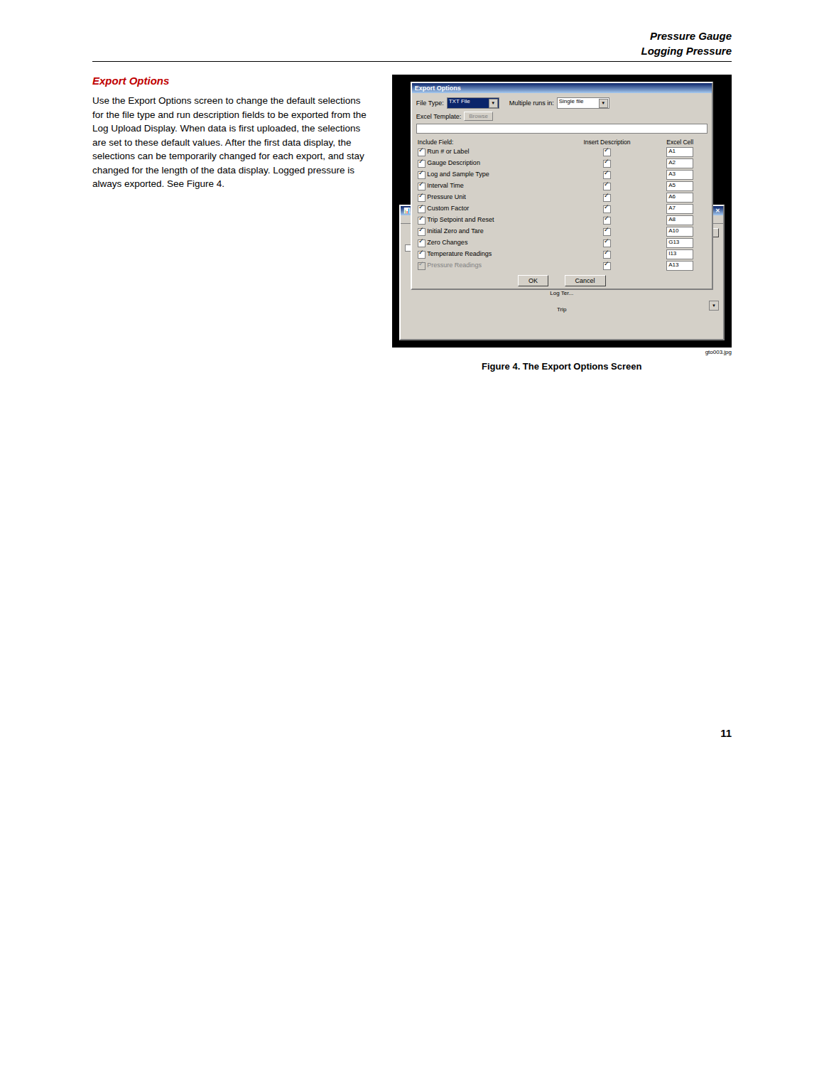Pressure Gauge
Logging Pressure
Export Options
Use the Export Options screen to change the default selections for the file type and run description fields to be exported from the Log Upload Display. When data is first uploaded, the selections are set to these default values. After the first data display, the selections can be temporarily changed for each export, and stay changed for the length of the data display. Logged pressure is always exported. See Figure 4.
Export Options
File Type: TXT File▼ Multiple runs in: Single file▼
Excel Template: Browse
| Include Field: | Insert Description | Excel Cell |
| --- | --- | --- |
| Run # or Label | | A1 |
| Gauge Description | | A2 |
| Log and Sample Type | | A3 |
| Interval Time | | A5 |
| Pressure Unit | | A6 |
| Custom Factor | | A7 |
| Trip Setpoint and Reset | | A8 |
| Initial Zero and Tare | | A10 |
| Zero Changes | | G13 |
| Temperature Readings | | I13 |
| Pressure Readings | | A13 |
OK Cancel
📊 700G ✕
File Ga...
Exit
Records
SETUP
Date
Log Ter...
Trip
▼
gto003.jpg
Figure 4. The Export Options Screen
11